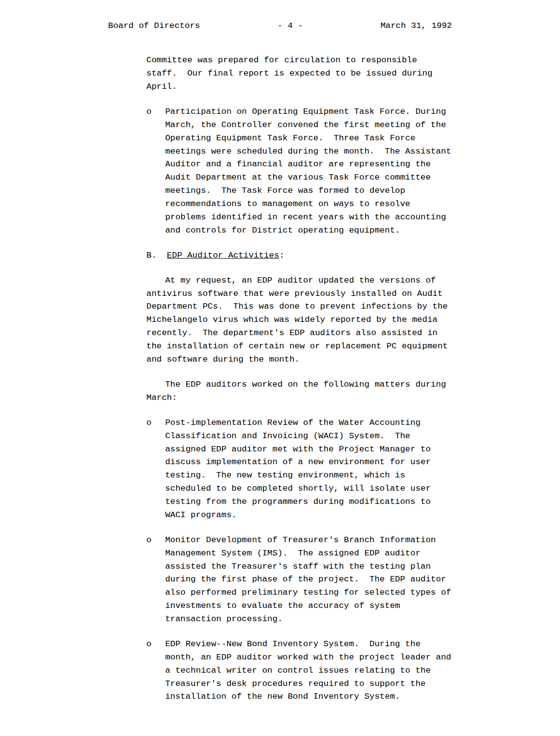Board of Directors - 4 - March 31, 1992
Committee was prepared for circulation to responsible staff. Our final report is expected to be issued during April.
Participation on Operating Equipment Task Force. During March, the Controller convened the first meeting of the Operating Equipment Task Force. Three Task Force meetings were scheduled during the month. The Assistant Auditor and a financial auditor are representing the Audit Department at the various Task Force committee meetings. The Task Force was formed to develop recommendations to management on ways to resolve problems identified in recent years with the accounting and controls for District operating equipment.
B. EDP Auditor Activities:
At my request, an EDP auditor updated the versions of antivirus software that were previously installed on Audit Department PCs. This was done to prevent infections by the Michelangelo virus which was widely reported by the media recently. The department's EDP auditors also assisted in the installation of certain new or replacement PC equipment and software during the month.
The EDP auditors worked on the following matters during March:
Post-implementation Review of the Water Accounting Classification and Invoicing (WACI) System. The assigned EDP auditor met with the Project Manager to discuss implementation of a new environment for user testing. The new testing environment, which is scheduled to be completed shortly, will isolate user testing from the programmers during modifications to WACI programs.
Monitor Development of Treasurer's Branch Information Management System (IMS). The assigned EDP auditor assisted the Treasurer's staff with the testing plan during the first phase of the project. The EDP auditor also performed preliminary testing for selected types of investments to evaluate the accuracy of system transaction processing.
EDP Review--New Bond Inventory System. During the month, an EDP auditor worked with the project leader and a technical writer on control issues relating to the Treasurer's desk procedures required to support the installation of the new Bond Inventory System.